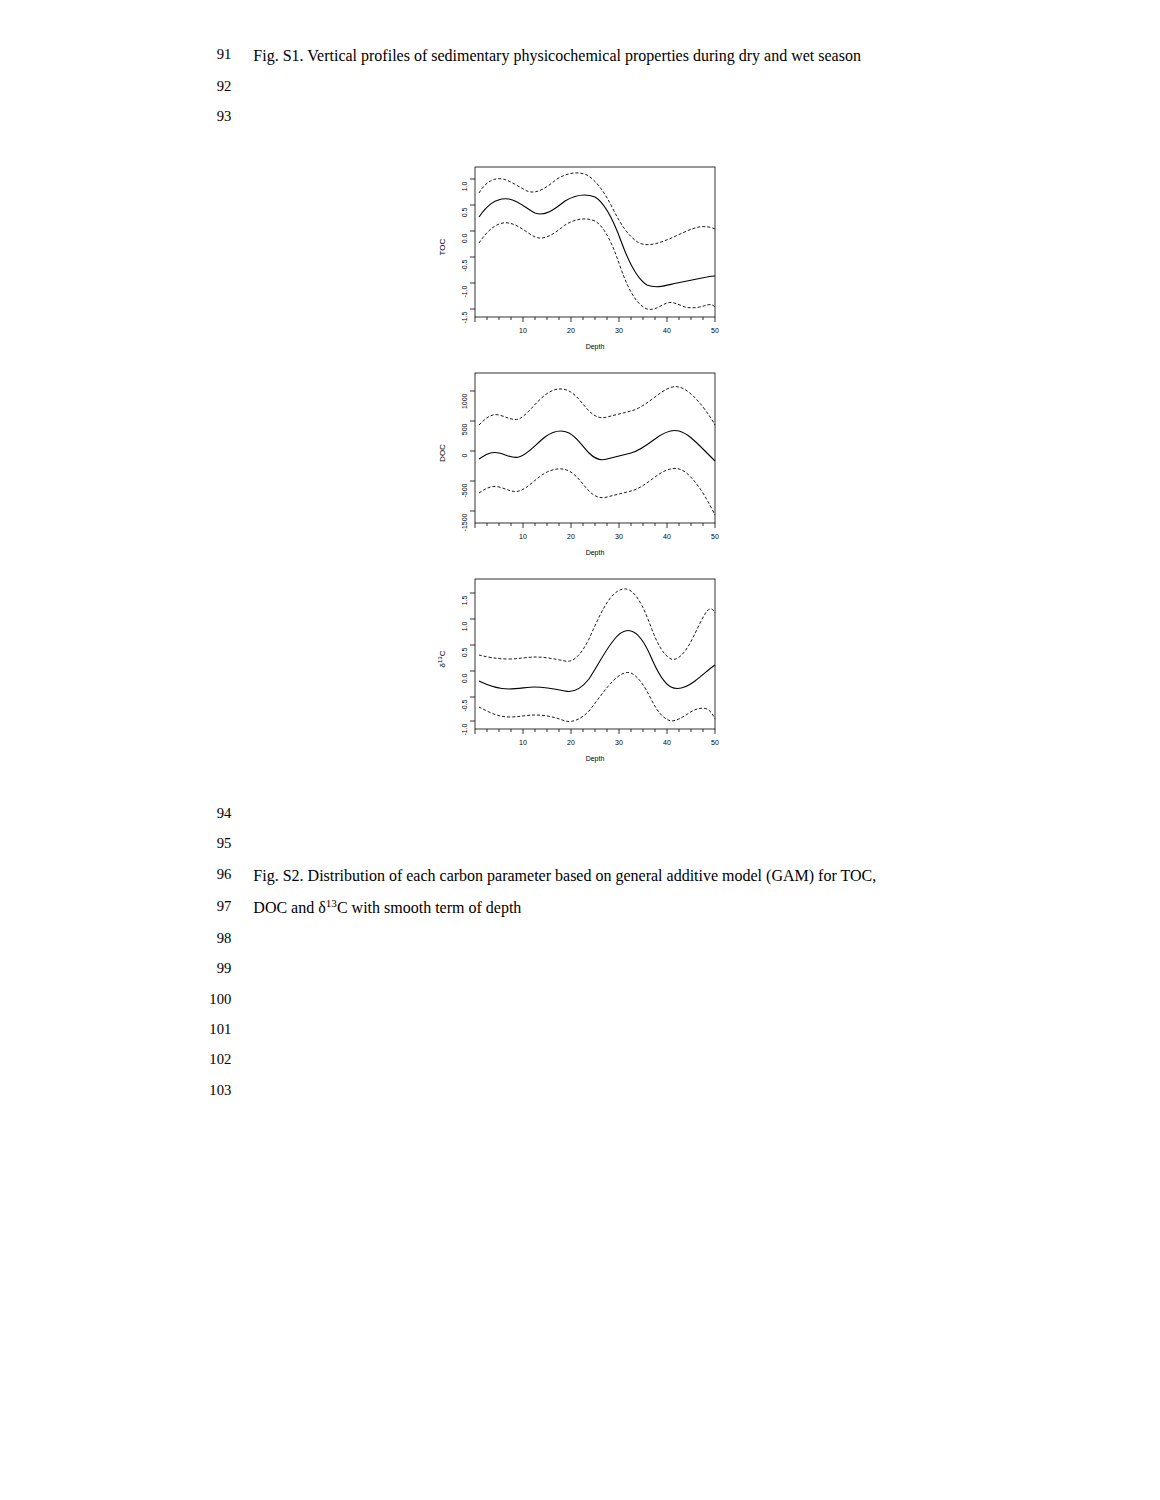91
Fig. S1. Vertical profiles of sedimentary physicochemical properties during dry and wet season
92
93
1.0 0.5 0.0 -0.5 -1.0 -1.5 TOC 10 20 30 40 50 Depth
1000 500 0 -500 -1500 DOC 10 20 30 40 50 Depth
1.5 1.0 0.5 0.0 -0.5 -1.0 δ13C 10 20 30 40 50 Depth
94
95
96
Fig. S2. Distribution of each carbon parameter based on general additive model (GAM) for TOC,
97
DOC and δ13C with smooth term of depth
98
99
100
101
102
103